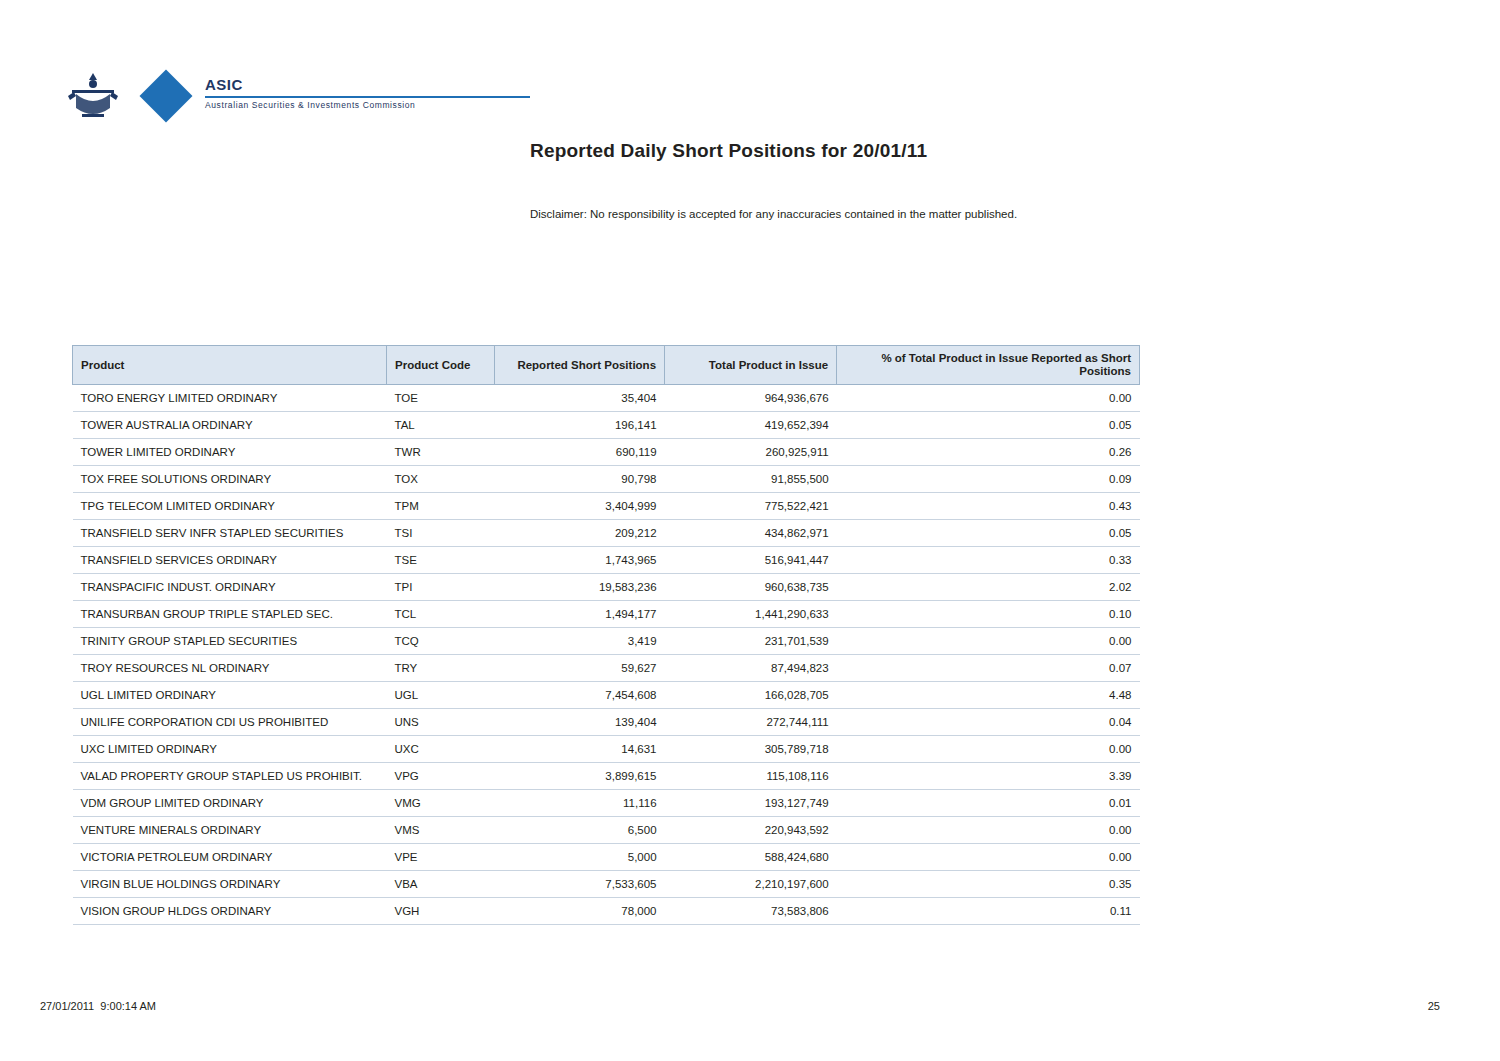ASIC
Australian Securities & Investments Commission
Reported Daily Short Positions for 20/01/11
Disclaimer: No responsibility is accepted for any inaccuracies contained in the matter published.
| Product | Product Code | Reported Short Positions | Total Product in Issue | % of Total Product in Issue Reported as Short Positions |
| --- | --- | --- | --- | --- |
| TORO ENERGY LIMITED ORDINARY | TOE | 35,404 | 964,936,676 | 0.00 |
| TOWER AUSTRALIA ORDINARY | TAL | 196,141 | 419,652,394 | 0.05 |
| TOWER LIMITED ORDINARY | TWR | 690,119 | 260,925,911 | 0.26 |
| TOX FREE SOLUTIONS ORDINARY | TOX | 90,798 | 91,855,500 | 0.09 |
| TPG TELECOM LIMITED ORDINARY | TPM | 3,404,999 | 775,522,421 | 0.43 |
| TRANSFIELD SERV INFR STAPLED SECURITIES | TSI | 209,212 | 434,862,971 | 0.05 |
| TRANSFIELD SERVICES ORDINARY | TSE | 1,743,965 | 516,941,447 | 0.33 |
| TRANSPACIFIC INDUST. ORDINARY | TPI | 19,583,236 | 960,638,735 | 2.02 |
| TRANSURBAN GROUP TRIPLE STAPLED SEC. | TCL | 1,494,177 | 1,441,290,633 | 0.10 |
| TRINITY GROUP STAPLED SECURITIES | TCQ | 3,419 | 231,701,539 | 0.00 |
| TROY RESOURCES NL ORDINARY | TRY | 59,627 | 87,494,823 | 0.07 |
| UGL LIMITED ORDINARY | UGL | 7,454,608 | 166,028,705 | 4.48 |
| UNILIFE CORPORATION CDI US PROHIBITED | UNS | 139,404 | 272,744,111 | 0.04 |
| UXC LIMITED ORDINARY | UXC | 14,631 | 305,789,718 | 0.00 |
| VALAD PROPERTY GROUP STAPLED US PROHIBIT. | VPG | 3,899,615 | 115,108,116 | 3.39 |
| VDM GROUP LIMITED ORDINARY | VMG | 11,116 | 193,127,749 | 0.01 |
| VENTURE MINERALS ORDINARY | VMS | 6,500 | 220,943,592 | 0.00 |
| VICTORIA PETROLEUM ORDINARY | VPE | 5,000 | 588,424,680 | 0.00 |
| VIRGIN BLUE HOLDINGS ORDINARY | VBA | 7,533,605 | 2,210,197,600 | 0.35 |
| VISION GROUP HLDGS ORDINARY | VGH | 78,000 | 73,583,806 | 0.11 |
27/01/2011 9:00:14 AM
25